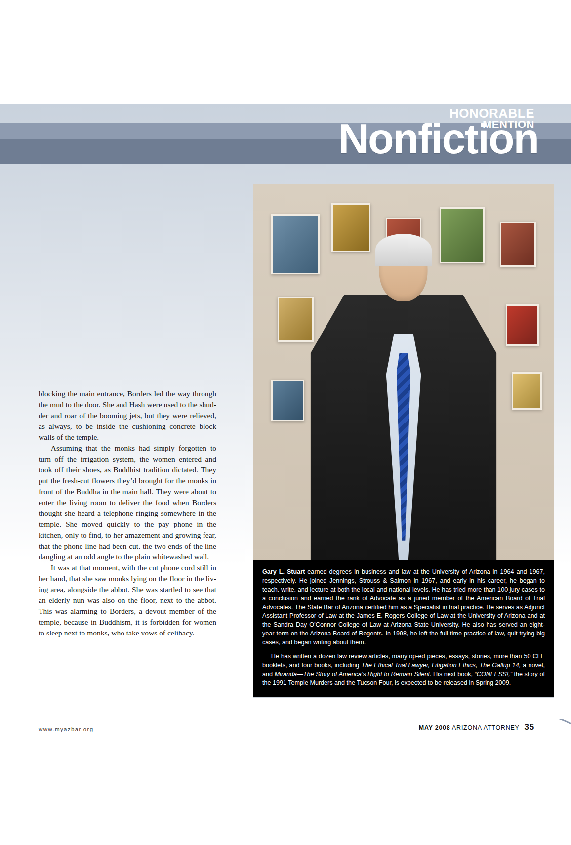HONORABLE
MENTION
Nonfiction
blocking the main entrance, Borders led the way through the mud to the door. She and Hash were used to the shudder and roar of the booming jets, but they were relieved, as always, to be inside the cushioning concrete block walls of the temple.
Assuming that the monks had simply forgotten to turn off the irrigation system, the women entered and took off their shoes, as Buddhist tradition dictated. They put the fresh-cut flowers they’d brought for the monks in front of the Buddha in the main hall. They were about to enter the living room to deliver the food when Borders thought she heard a telephone ringing somewhere in the temple. She moved quickly to the pay phone in the kitchen, only to find, to her amazement and growing fear, that the phone line had been cut, the two ends of the line dangling at an odd angle to the plain whitewashed wall.
It was at that moment, with the cut phone cord still in her hand, that she saw monks lying on the floor in the living area, alongside the abbot. She was startled to see that an elderly nun was also on the floor, next to the abbot. This was alarming to Borders, a devout member of the temple, because in Buddhism, it is forbidden for women to sleep next to monks, who take vows of celibacy.
Gary L. Stuart earned degrees in business and law at the University of Arizona in 1964 and 1967, respectively. He joined Jennings, Strouss & Salmon in 1967, and early in his career, he began to teach, write, and lecture at both the local and national levels. He has tried more than 100 jury cases to a conclusion and earned the rank of Advocate as a juried member of the American Board of Trial Advocates. The State Bar of Arizona certified him as a Specialist in trial practice. He serves as Adjunct Assistant Professor of Law at the James E. Rogers College of Law at the University of Arizona and at the Sandra Day O’Connor College of Law at Arizona State University. He also has served an eight-year term on the Arizona Board of Regents. In 1998, he left the full-time practice of law, quit trying big cases, and began writing about them.
He has written a dozen law review articles, many op-ed pieces, essays, stories, more than 50 CLE booklets, and four books, including The Ethical Trial Lawyer, Litigation Ethics, The Gallup 14, a novel, and Miranda—The Story of America’s Right to Remain Silent. His next book, “CONFESS!,” the story of the 1991 Temple Murders and the Tucson Four, is expected to be released in Spring 2009.
www.myazbar.org
MAY 2008 ARIZONA ATTORNEY 35